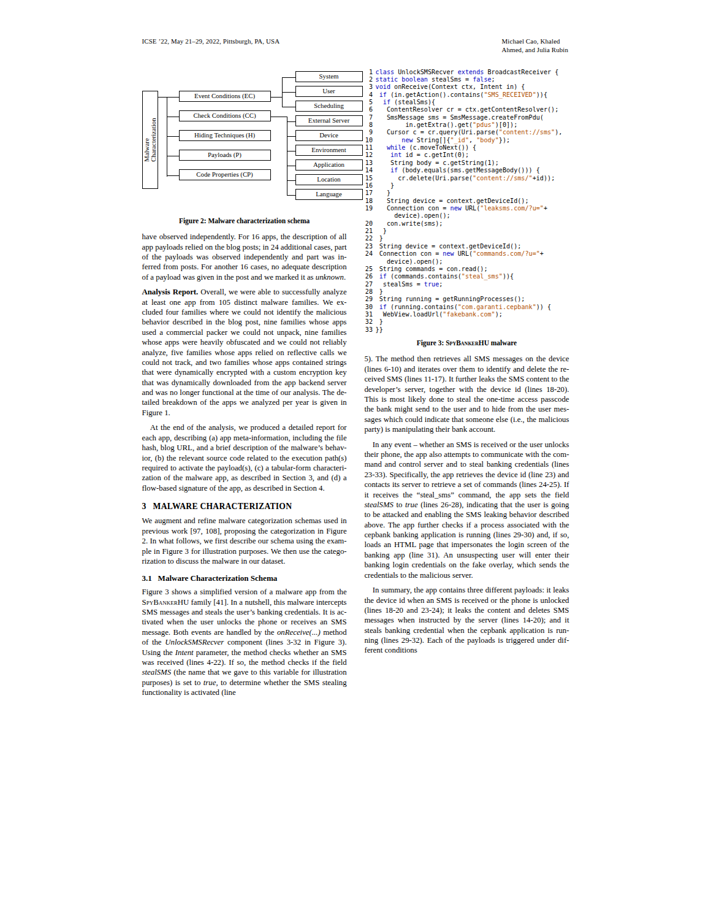ICSE ’22, May 21–29, 2022, Pittsburgh, PA, USA
Michael Cao, Khaled Ahmed, and Julia Rubin
Malware
Characterization
Event Conditions (EC)
Check Conditions (CC)
Hiding Techniques (H)
Payloads (P)
Code Properties (CP)
System
User
Scheduling
External Server
Device
Environment
Application
Location
Language
Figure 2: Malware characterization schema
have observed independently. For 16 apps, the description of all app payloads relied on the blog posts; in 24 additional cases, part of the payloads was observed independently and part was inferred from posts. For another 16 cases, no adequate description of a payload was given in the post and we marked it as unknown.
Analysis Report. Overall, we were able to successfully analyze at least one app from 105 distinct malware families. We excluded four families where we could not identify the malicious behavior described in the blog post, nine families whose apps used a commercial packer we could not unpack, nine families whose apps were heavily obfuscated and we could not reliably analyze, five families whose apps relied on reflective calls we could not track, and two families whose apps contained strings that were dynamically encrypted with a custom encryption key that was dynamically downloaded from the app backend server and was no longer functional at the time of our analysis. The detailed breakdown of the apps we analyzed per year is given in Figure 1.
At the end of the analysis, we produced a detailed report for each app, describing (a) app meta-information, including the file hash, blog URL, and a brief description of the malware’s behavior, (b) the relevant source code related to the execution path(s) required to activate the payload(s), (c) a tabular-form characterization of the malware app, as described in Section 3, and (d) a flow-based signature of the app, as described in Section 4.
3 Malware Characterization
We augment and refine malware categorization schemas used in previous work [97, 108], proposing the categorization in Figure 2. In what follows, we first describe our schema using the example in Figure 3 for illustration purposes. We then use the categorization to discuss the malware in our dataset.
3.1 Malware Characterization Schema
Figure 3 shows a simplified version of a malware app from the SpyBankerHU family [41]. In a nutshell, this malware intercepts SMS messages and steals the user’s banking credentials. It is activated when the user unlocks the phone or receives an SMS message. Both events are handled by the onReceive(...) method of the UnlockSMSRecver component (lines 3-32 in Figure 3). Using the Intent parameter, the method checks whether an SMS was received (lines 4-22). If so, the method checks if the field stealSMS (the name that we gave to this variable for illustration purposes) is set to true, to determine whether the SMS stealing functionality is activated (line
1 class UnlockSMSRecver extends BroadcastReceiver { 2 static boolean stealSms = false; 3 void onReceive(Context ctx, Intent in) { 4 if (in.getAction().contains("SMS_RECEIVED")){ 5 if (stealSms){ 6 ContentResolver cr = ctx.getContentResolver(); 7 SmsMessage sms = SmsMessage.createFromPdu( 8 in.getExtra().get("pdus")[0]); 9 Cursor c = cr.query(Uri.parse("content://sms"), 10 new String[]{"_id", "body"}); 11 while (c.moveToNext()) { 12 int id = c.getInt(0); 13 String body = c.getString(1); 14 if (body.equals(sms.getMessageBody())) { 15 cr.delete(Uri.parse("content://sms/"+id)); 16 } 17 } 18 String device = context.getDeviceId(); 19 Connection con = new URL("leaksms.com/?u="+ device).open(); 20 con.write(sms); 21 } 22 } 23 String device = context.getDeviceId(); 24 Connection con = new URL("commands.com/?u="+ device).open(); 25 String commands = con.read(); 26 if (commands.contains("steal_sms")){ 27 stealSms = true; 28 } 29 String running = getRunningProcesses(); 30 if (running.contains("com.garanti.cepbank")) { 31 WebView.loadUrl("fakebank.com"); 32 } 33}}
Figure 3: SpyBankerHU malware
5). The method then retrieves all SMS messages on the device (lines 6-10) and iterates over them to identify and delete the received SMS (lines 11-17). It further leaks the SMS content to the developer’s server, together with the device id (lines 18-20). This is most likely done to steal the one-time access passcode the bank might send to the user and to hide from the user messages which could indicate that someone else (i.e., the malicious party) is manipulating their bank account.
In any event – whether an SMS is received or the user unlocks their phone, the app also attempts to communicate with the command and control server and to steal banking credentials (lines 23-33). Specifically, the app retrieves the device id (line 23) and contacts its server to retrieve a set of commands (lines 24-25). If it receives the “steal_sms” command, the app sets the field stealSMS to true (lines 26-28), indicating that the user is going to be attacked and enabling the SMS leaking behavior described above. The app further checks if a process associated with the cepbank banking application is running (lines 29-30) and, if so, loads an HTML page that impersonates the login screen of the banking app (line 31). An unsuspecting user will enter their banking login credentials on the fake overlay, which sends the credentials to the malicious server.
In summary, the app contains three different payloads: it leaks the device id when an SMS is received or the phone is unlocked (lines 18-20 and 23-24); it leaks the content and deletes SMS messages when instructed by the server (lines 14-20); and it steals banking credential when the cepbank application is running (lines 29-32). Each of the payloads is triggered under different conditions